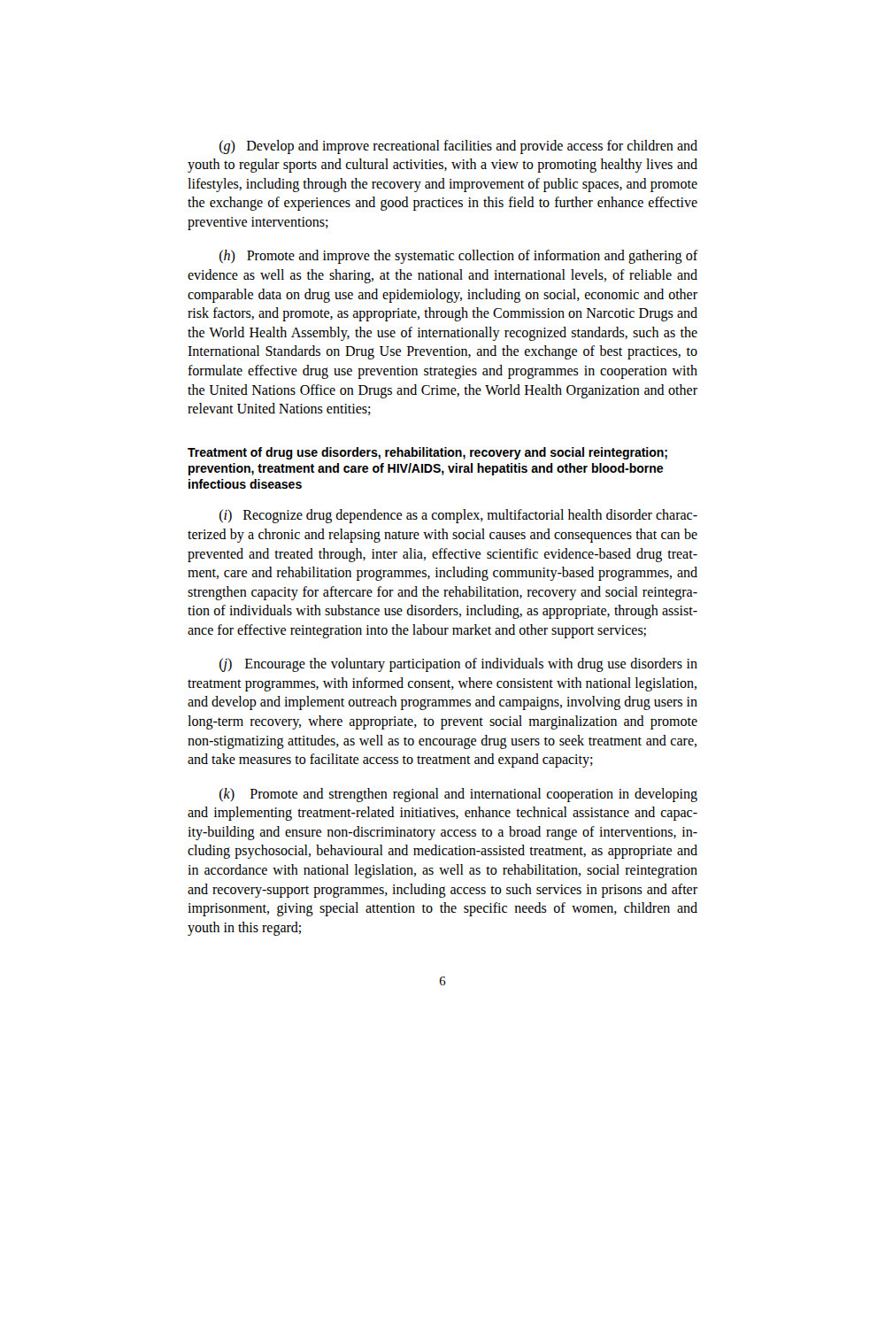(g) Develop and improve recreational facilities and provide access for children and youth to regular sports and cultural activities, with a view to promoting healthy lives and lifestyles, including through the recovery and improvement of public spaces, and promote the exchange of experiences and good practices in this field to further enhance effective preventive interventions;
(h) Promote and improve the systematic collection of information and gathering of evidence as well as the sharing, at the national and international levels, of reliable and comparable data on drug use and epidemiology, including on social, economic and other risk factors, and promote, as appropriate, through the Commission on Narcotic Drugs and the World Health Assembly, the use of internationally recognized standards, such as the International Standards on Drug Use Prevention, and the exchange of best practices, to formulate effective drug use prevention strategies and programmes in cooperation with the United Nations Office on Drugs and Crime, the World Health Organization and other relevant United Nations entities;
Treatment of drug use disorders, rehabilitation, recovery and social reintegration;
prevention, treatment and care of HIV/AIDS, viral hepatitis and other blood-borne
infectious diseases
(i) Recognize drug dependence as a complex, multifactorial health disorder characterized by a chronic and relapsing nature with social causes and consequences that can be prevented and treated through, inter alia, effective scientific evidence-based drug treatment, care and rehabilitation programmes, including community-based programmes, and strengthen capacity for aftercare for and the rehabilitation, recovery and social reintegration of individuals with substance use disorders, including, as appropriate, through assistance for effective reintegration into the labour market and other support services;
(j) Encourage the voluntary participation of individuals with drug use disorders in treatment programmes, with informed consent, where consistent with national legislation, and develop and implement outreach programmes and campaigns, involving drug users in long-term recovery, where appropriate, to prevent social marginalization and promote non-stigmatizing attitudes, as well as to encourage drug users to seek treatment and care, and take measures to facilitate access to treatment and expand capacity;
(k) Promote and strengthen regional and international cooperation in developing and implementing treatment-related initiatives, enhance technical assistance and capacity-building and ensure non-discriminatory access to a broad range of interventions, including psychosocial, behavioural and medication-assisted treatment, as appropriate and in accordance with national legislation, as well as to rehabilitation, social reintegration and recovery-support programmes, including access to such services in prisons and after imprisonment, giving special attention to the specific needs of women, children and youth in this regard;
6